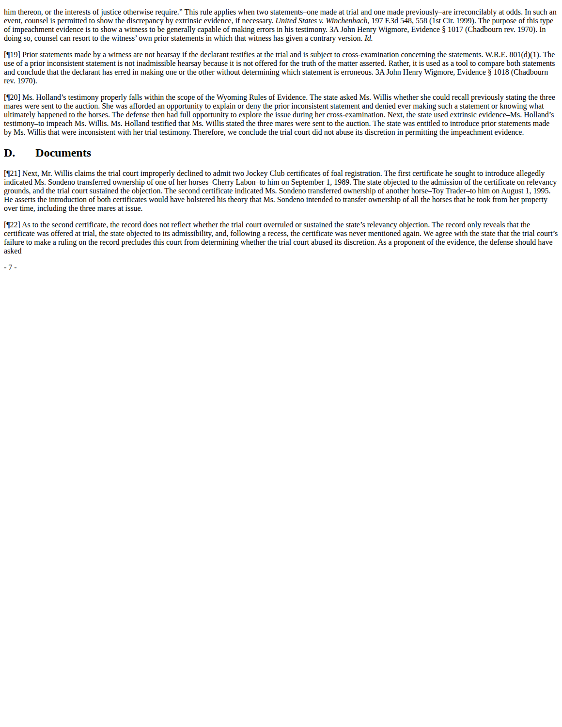him thereon, or the interests of justice otherwise require.” This rule applies when two statements–one made at trial and one made previously–are irreconcilably at odds. In such an event, counsel is permitted to show the discrepancy by extrinsic evidence, if necessary. United States v. Winchenbach, 197 F.3d 548, 558 (1st Cir. 1999). The purpose of this type of impeachment evidence is to show a witness to be generally capable of making errors in his testimony. 3A John Henry Wigmore, Evidence § 1017 (Chadbourn rev. 1970). In doing so, counsel can resort to the witness’ own prior statements in which that witness has given a contrary version. Id.
[¶19] Prior statements made by a witness are not hearsay if the declarant testifies at the trial and is subject to cross-examination concerning the statements. W.R.E. 801(d)(1). The use of a prior inconsistent statement is not inadmissible hearsay because it is not offered for the truth of the matter asserted. Rather, it is used as a tool to compare both statements and conclude that the declarant has erred in making one or the other without determining which statement is erroneous. 3A John Henry Wigmore, Evidence § 1018 (Chadbourn rev. 1970).
[¶20] Ms. Holland’s testimony properly falls within the scope of the Wyoming Rules of Evidence. The state asked Ms. Willis whether she could recall previously stating the three mares were sent to the auction. She was afforded an opportunity to explain or deny the prior inconsistent statement and denied ever making such a statement or knowing what ultimately happened to the horses. The defense then had full opportunity to explore the issue during her cross-examination. Next, the state used extrinsic evidence–Ms. Holland’s testimony–to impeach Ms. Willis. Ms. Holland testified that Ms. Willis stated the three mares were sent to the auction. The state was entitled to introduce prior statements made by Ms. Willis that were inconsistent with her trial testimony. Therefore, we conclude the trial court did not abuse its discretion in permitting the impeachment evidence.
D. Documents
[¶21] Next, Mr. Willis claims the trial court improperly declined to admit two Jockey Club certificates of foal registration. The first certificate he sought to introduce allegedly indicated Ms. Sondeno transferred ownership of one of her horses–Cherry Labon–to him on September 1, 1989. The state objected to the admission of the certificate on relevancy grounds, and the trial court sustained the objection. The second certificate indicated Ms. Sondeno transferred ownership of another horse–Toy Trader–to him on August 1, 1995. He asserts the introduction of both certificates would have bolstered his theory that Ms. Sondeno intended to transfer ownership of all the horses that he took from her property over time, including the three mares at issue.
[¶22] As to the second certificate, the record does not reflect whether the trial court overruled or sustained the state’s relevancy objection. The record only reveals that the certificate was offered at trial, the state objected to its admissibility, and, following a recess, the certificate was never mentioned again. We agree with the state that the trial court’s failure to make a ruling on the record precludes this court from determining whether the trial court abused its discretion. As a proponent of the evidence, the defense should have asked
- 7 -